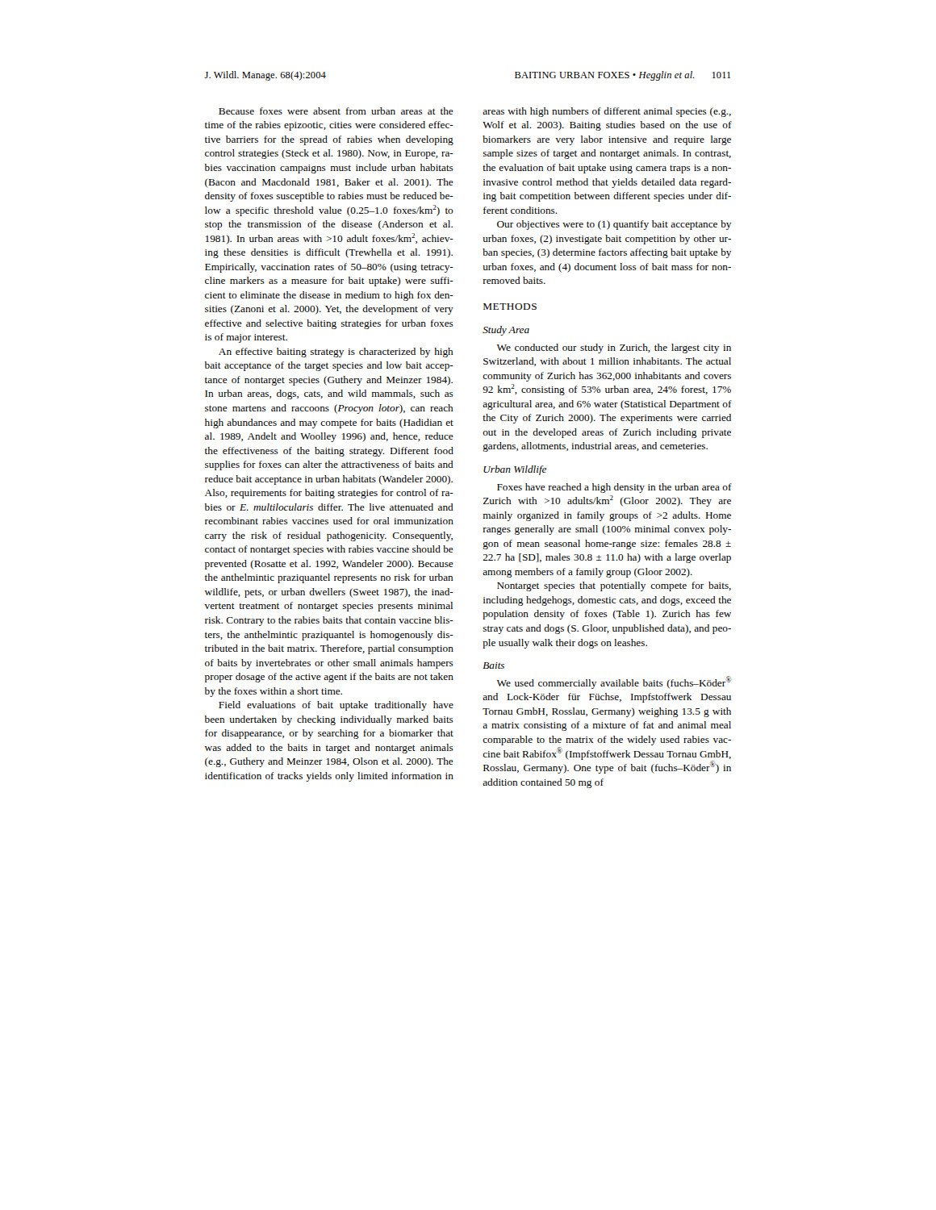J. Wildl. Manage. 68(4):2004 BAITING URBAN FOXES • Hegglin et al. 1011
Because foxes were absent from urban areas at the time of the rabies epizootic, cities were considered effective barriers for the spread of rabies when developing control strategies (Steck et al. 1980). Now, in Europe, rabies vaccination campaigns must include urban habitats (Bacon and Macdonald 1981, Baker et al. 2001). The density of foxes susceptible to rabies must be reduced below a specific threshold value (0.25–1.0 foxes/km2) to stop the transmission of the disease (Anderson et al. 1981). In urban areas with >10 adult foxes/km2, achieving these densities is difficult (Trewhella et al. 1991). Empirically, vaccination rates of 50–80% (using tetracycline markers as a measure for bait uptake) were sufficient to eliminate the disease in medium to high fox densities (Zanoni et al. 2000). Yet, the development of very effective and selective baiting strategies for urban foxes is of major interest.
An effective baiting strategy is characterized by high bait acceptance of the target species and low bait acceptance of nontarget species (Guthery and Meinzer 1984). In urban areas, dogs, cats, and wild mammals, such as stone martens and raccoons (Procyon lotor), can reach high abundances and may compete for baits (Hadidian et al. 1989, Andelt and Woolley 1996) and, hence, reduce the effectiveness of the baiting strategy. Different food supplies for foxes can alter the attractiveness of baits and reduce bait acceptance in urban habitats (Wandeler 2000). Also, requirements for baiting strategies for control of rabies or E. multilocularis differ. The live attenuated and recombinant rabies vaccines used for oral immunization carry the risk of residual pathogenicity. Consequently, contact of nontarget species with rabies vaccine should be prevented (Rosatte et al. 1992, Wandeler 2000). Because the anthelmintic praziquantel represents no risk for urban wildlife, pets, or urban dwellers (Sweet 1987), the inadvertent treatment of nontarget species presents minimal risk. Contrary to the rabies baits that contain vaccine blisters, the anthelmintic praziquantel is homogenously distributed in the bait matrix. Therefore, partial consumption of baits by invertebrates or other small animals hampers proper dosage of the active agent if the baits are not taken by the foxes within a short time.
Field evaluations of bait uptake traditionally have been undertaken by checking individually marked baits for disappearance, or by searching for a biomarker that was added to the baits in target and nontarget animals (e.g., Guthery and Meinzer 1984, Olson et al. 2000). The identification of tracks yields only limited information in areas with high numbers of different animal species (e.g., Wolf et al. 2003). Baiting studies based on the use of biomarkers are very labor intensive and require large sample sizes of target and nontarget animals. In contrast, the evaluation of bait uptake using camera traps is a non-invasive control method that yields detailed data regarding bait competition between different species under different conditions.
Our objectives were to (1) quantify bait acceptance by urban foxes, (2) investigate bait competition by other urban species, (3) determine factors affecting bait uptake by urban foxes, and (4) document loss of bait mass for nonremoved baits.
Methods
Study Area
We conducted our study in Zurich, the largest city in Switzerland, with about 1 million inhabitants. The actual community of Zurich has 362,000 inhabitants and covers 92 km2, consisting of 53% urban area, 24% forest, 17% agricultural area, and 6% water (Statistical Department of the City of Zurich 2000). The experiments were carried out in the developed areas of Zurich including private gardens, allotments, industrial areas, and cemeteries.
Urban Wildlife
Foxes have reached a high density in the urban area of Zurich with >10 adults/km2 (Gloor 2002). They are mainly organized in family groups of >2 adults. Home ranges generally are small (100% minimal convex polygon of mean seasonal home-range size: females 28.8 ± 22.7 ha [SD], males 30.8 ± 11.0 ha) with a large overlap among members of a family group (Gloor 2002).
Nontarget species that potentially compete for baits, including hedgehogs, domestic cats, and dogs, exceed the population density of foxes (Table 1). Zurich has few stray cats and dogs (S. Gloor, unpublished data), and people usually walk their dogs on leashes.
Baits
We used commercially available baits (fuchs–Köder® and Lock-Köder für Füchse, Impfstoffwerk Dessau Tornau GmbH, Rosslau, Germany) weighing 13.5 g with a matrix consisting of a mixture of fat and animal meal comparable to the matrix of the widely used rabies vaccine bait Rabifox® (Impfstoffwerk Dessau Tornau GmbH, Rosslau, Germany). One type of bait (fuchs–Köder®) in addition contained 50 mg of